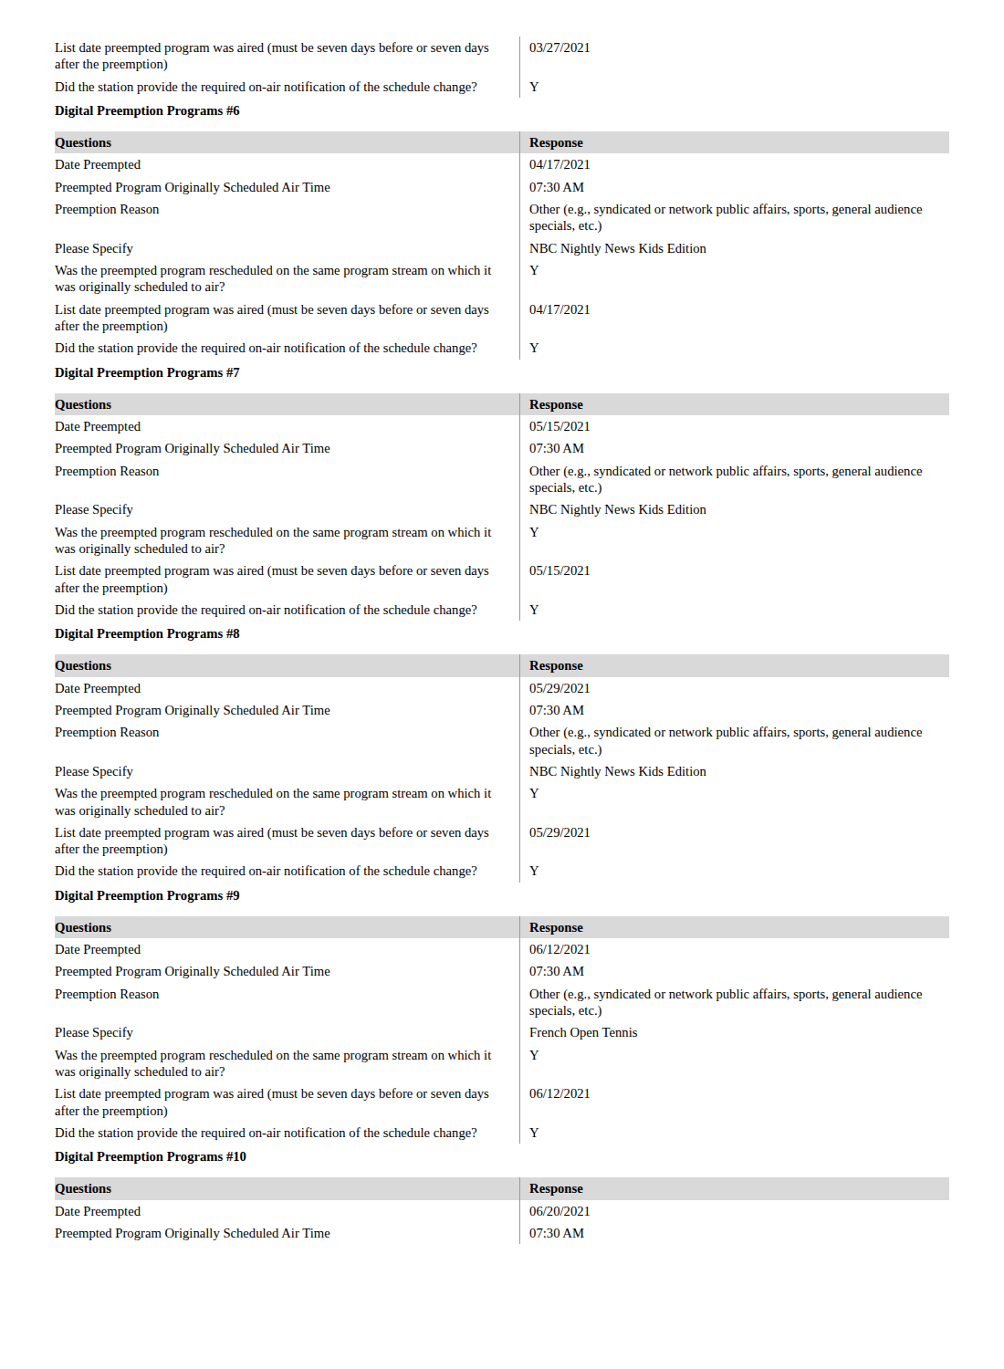| List date preempted program was aired (must be seven days before or seven days after the preemption) | 03/27/2021 |
| Did the station provide the required on-air notification of the schedule change? | Y |
Digital Preemption Programs #6
| Questions | Response |
| Date Preempted | 04/17/2021 |
| Preempted Program Originally Scheduled Air Time | 07:30 AM |
| Preemption Reason | Other (e.g., syndicated or network public affairs, sports, general audience specials, etc.) |
| Please Specify | NBC Nightly News Kids Edition |
| Was the preempted program rescheduled on the same program stream on which it was originally scheduled to air? | Y |
| List date preempted program was aired (must be seven days before or seven days after the preemption) | 04/17/2021 |
| Did the station provide the required on-air notification of the schedule change? | Y |
Digital Preemption Programs #7
| Questions | Response |
| Date Preempted | 05/15/2021 |
| Preempted Program Originally Scheduled Air Time | 07:30 AM |
| Preemption Reason | Other (e.g., syndicated or network public affairs, sports, general audience specials, etc.) |
| Please Specify | NBC Nightly News Kids Edition |
| Was the preempted program rescheduled on the same program stream on which it was originally scheduled to air? | Y |
| List date preempted program was aired (must be seven days before or seven days after the preemption) | 05/15/2021 |
| Did the station provide the required on-air notification of the schedule change? | Y |
Digital Preemption Programs #8
| Questions | Response |
| Date Preempted | 05/29/2021 |
| Preempted Program Originally Scheduled Air Time | 07:30 AM |
| Preemption Reason | Other (e.g., syndicated or network public affairs, sports, general audience specials, etc.) |
| Please Specify | NBC Nightly News Kids Edition |
| Was the preempted program rescheduled on the same program stream on which it was originally scheduled to air? | Y |
| List date preempted program was aired (must be seven days before or seven days after the preemption) | 05/29/2021 |
| Did the station provide the required on-air notification of the schedule change? | Y |
Digital Preemption Programs #9
| Questions | Response |
| Date Preempted | 06/12/2021 |
| Preempted Program Originally Scheduled Air Time | 07:30 AM |
| Preemption Reason | Other (e.g., syndicated or network public affairs, sports, general audience specials, etc.) |
| Please Specify | French Open Tennis |
| Was the preempted program rescheduled on the same program stream on which it was originally scheduled to air? | Y |
| List date preempted program was aired (must be seven days before or seven days after the preemption) | 06/12/2021 |
| Did the station provide the required on-air notification of the schedule change? | Y |
Digital Preemption Programs #10
| Questions | Response |
| Date Preempted | 06/20/2021 |
| Preempted Program Originally Scheduled Air Time | 07:30 AM |